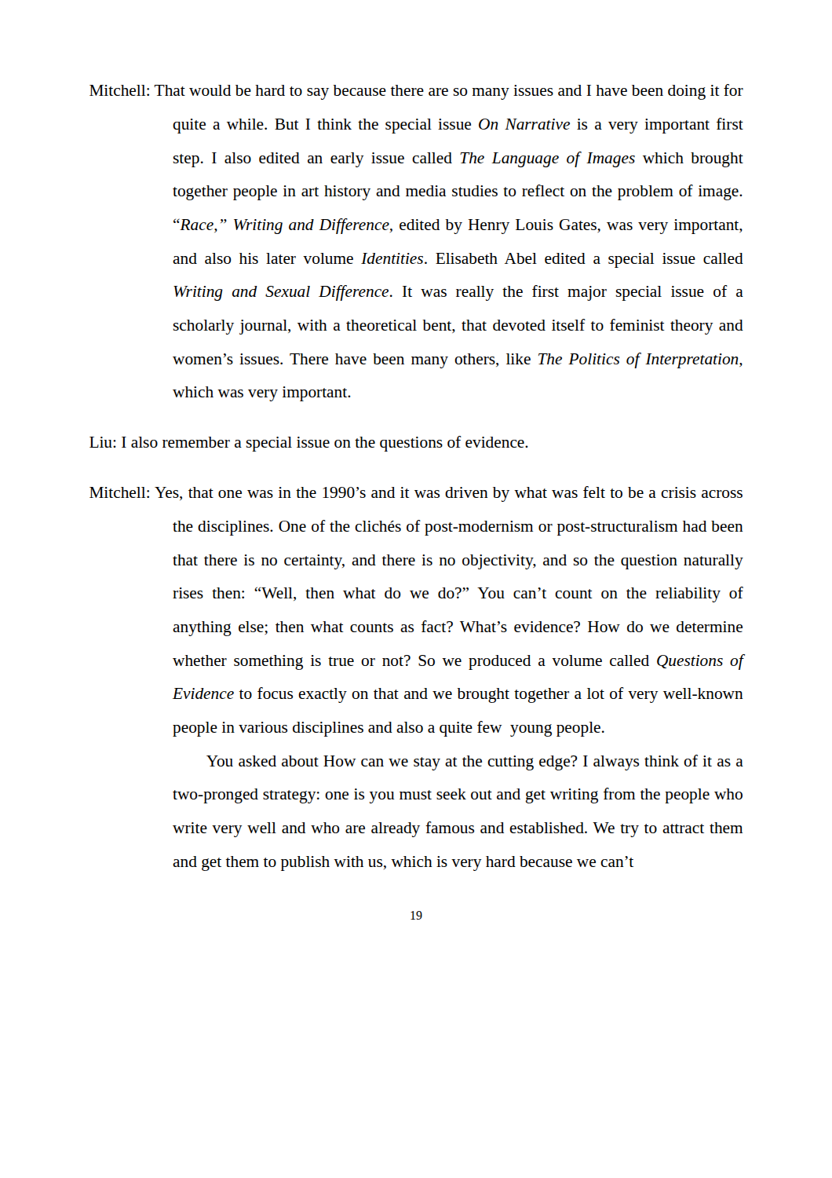Mitchell: That would be hard to say because there are so many issues and I have been doing it for quite a while. But I think the special issue On Narrative is a very important first step. I also edited an early issue called The Language of Images which brought together people in art history and media studies to reflect on the problem of image. “Race,” Writing and Difference, edited by Henry Louis Gates, was very important, and also his later volume Identities. Elisabeth Abel edited a special issue called Writing and Sexual Difference. It was really the first major special issue of a scholarly journal, with a theoretical bent, that devoted itself to feminist theory and women’s issues. There have been many others, like The Politics of Interpretation, which was very important.
Liu: I also remember a special issue on the questions of evidence.
Mitchell: Yes, that one was in the 1990’s and it was driven by what was felt to be a crisis across the disciplines. One of the clichés of post-modernism or post-structuralism had been that there is no certainty, and there is no objectivity, and so the question naturally rises then: “Well, then what do we do?” You can’t count on the reliability of anything else; then what counts as fact? What’s evidence? How do we determine whether something is true or not? So we produced a volume called Questions of Evidence to focus exactly on that and we brought together a lot of very well-known people in various disciplines and also a quite few young people.
You asked about How can we stay at the cutting edge? I always think of it as a two-pronged strategy: one is you must seek out and get writing from the people who write very well and who are already famous and established. We try to attract them and get them to publish with us, which is very hard because we can’t
19